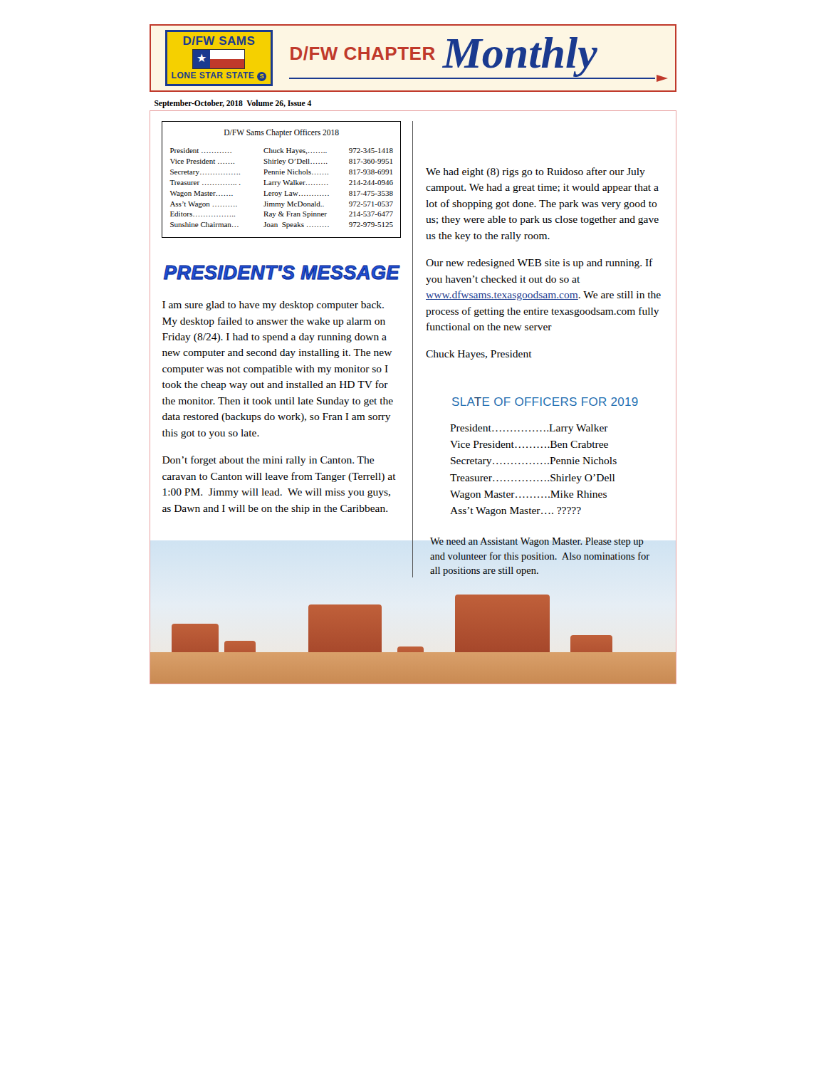D/FW SAMS
★
LONE STAR STATE S
D/FW CHAPTER Monthly
September-October, 2018 Volume 26, Issue 4
D/FW Sams Chapter Officers 2018
| President ………… | Chuck Hayes,…….. | 972-345-1418 |
| Vice President ……. | Shirley O’Dell……. | 817-360-9951 |
| Secretary……………. | Pennie Nichols……. | 817-938-6991 |
| Treasurer ………….. . | Larry Walker……… | 214-244-0946 |
| Wagon Master……. | Leroy Law………… | 817-475-3538 |
| Ass’t Wagon ………. | Jimmy McDonald.. | 972-571-0537 |
| Editors…………….. | Ray & Fran Spinner | 214-537-6477 |
| Sunshine Chairman… | Joan Speaks ……… | 972-979-5125 |
PRESIDENT'S MESSAGE
I am sure glad to have my desktop computer back. My desktop failed to answer the wake up alarm on Friday (8/24). I had to spend a day running down a new computer and second day installing it. The new computer was not compatible with my monitor so I took the cheap way out and installed an HD TV for the monitor. Then it took until late Sunday to get the data restored (backups do work), so Fran I am sorry this got to you so late.
Don’t forget about the mini rally in Canton. The caravan to Canton will leave from Tanger (Terrell) at 1:00 PM. Jimmy will lead. We will miss you guys, as Dawn and I will be on the ship in the Caribbean.
We had eight (8) rigs go to Ruidoso after our July campout. We had a great time; it would appear that a lot of shopping got done. The park was very good to us; they were able to park us close together and gave us the key to the rally room.
Our new redesigned WEB site is up and running. If you haven’t checked it out do so at www.dfwsams.texasgoodsam.com. We are still in the process of getting the entire texasgoodsam.com fully functional on the new server
Chuck Hayes, President
SLATE OF OFFICERS FOR 2019
President…………….Larry Walker
Vice President……….Ben Crabtree
Secretary…………….Pennie Nichols
Treasurer…………….Shirley O’Dell
Wagon Master……….Mike Rhines
Ass’t Wagon Master…. ?????
We need an Assistant Wagon Master. Please step up and volunteer for this position. Also nominations for all positions are still open.